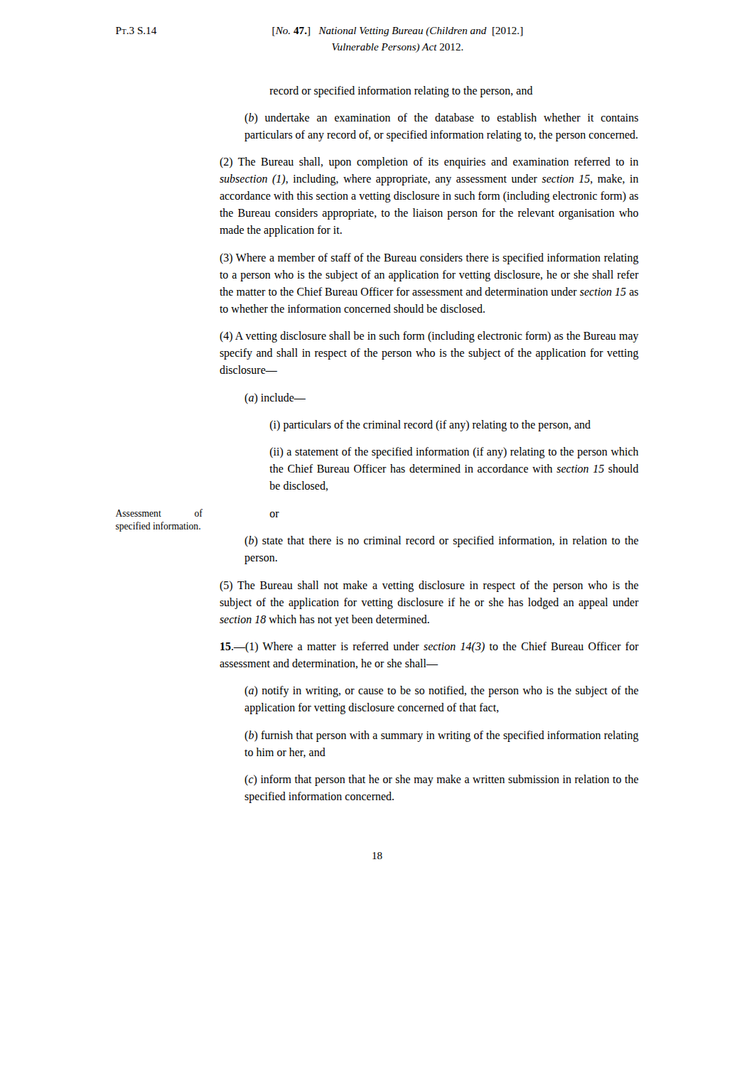Pt.3 S.14
[No. 47.] National Vetting Bureau (Children and [2012.]
Vulnerable Persons) Act 2012.
Assessment of specified information.
record or specified information relating to the person, and
(b) undertake an examination of the database to establish whether it contains particulars of any record of, or specified information relating to, the person concerned.
(2) The Bureau shall, upon completion of its enquiries and examination referred to in subsection (1), including, where appropriate, any assessment under section 15, make, in accordance with this section a vetting disclosure in such form (including electronic form) as the Bureau considers appropriate, to the liaison person for the relevant organisation who made the application for it.
(3) Where a member of staff of the Bureau considers there is specified information relating to a person who is the subject of an application for vetting disclosure, he or she shall refer the matter to the Chief Bureau Officer for assessment and determination under section 15 as to whether the information concerned should be disclosed.
(4) A vetting disclosure shall be in such form (including electronic form) as the Bureau may specify and shall in respect of the person who is the subject of the application for vetting disclosure—
(a) include—
(i) particulars of the criminal record (if any) relating to the person, and
(ii) a statement of the specified information (if any) relating to the person which the Chief Bureau Officer has determined in accordance with section 15 should be disclosed,
or
(b) state that there is no criminal record or specified information, in relation to the person.
(5) The Bureau shall not make a vetting disclosure in respect of the person who is the subject of the application for vetting disclosure if he or she has lodged an appeal under section 18 which has not yet been determined.
15.—(1) Where a matter is referred under section 14(3) to the Chief Bureau Officer for assessment and determination, he or she shall—
(a) notify in writing, or cause to be so notified, the person who is the subject of the application for vetting disclosure concerned of that fact,
(b) furnish that person with a summary in writing of the specified information relating to him or her, and
(c) inform that person that he or she may make a written submission in relation to the specified information concerned.
18